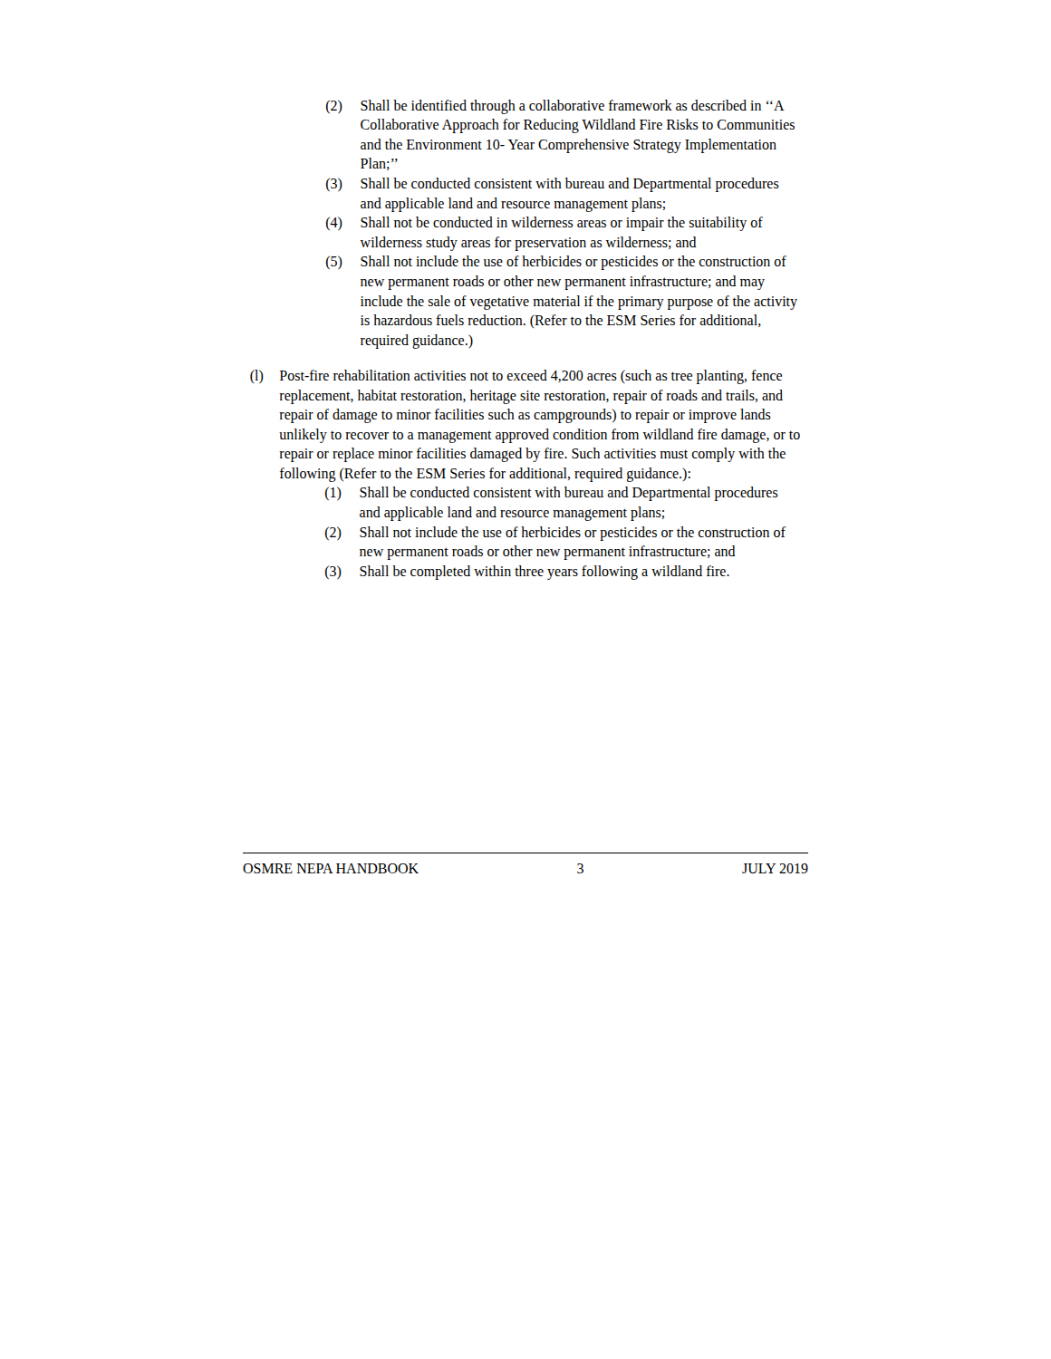(2) Shall be identified through a collaborative framework as described in ‘‘A Collaborative Approach for Reducing Wildland Fire Risks to Communities and the Environment 10- Year Comprehensive Strategy Implementation Plan;’’
(3) Shall be conducted consistent with bureau and Departmental procedures and applicable land and resource management plans;
(4) Shall not be conducted in wilderness areas or impair the suitability of wilderness study areas for preservation as wilderness; and
(5) Shall not include the use of herbicides or pesticides or the construction of new permanent roads or other new permanent infrastructure; and may include the sale of vegetative material if the primary purpose of the activity is hazardous fuels reduction. (Refer to the ESM Series for additional, required guidance.)
(l) Post-fire rehabilitation activities not to exceed 4,200 acres (such as tree planting, fence replacement, habitat restoration, heritage site restoration, repair of roads and trails, and repair of damage to minor facilities such as campgrounds) to repair or improve lands unlikely to recover to a management approved condition from wildland fire damage, or to repair or replace minor facilities damaged by fire. Such activities must comply with the following (Refer to the ESM Series for additional, required guidance.):
(1) Shall be conducted consistent with bureau and Departmental procedures and applicable land and resource management plans;
(2) Shall not include the use of herbicides or pesticides or the construction of new permanent roads or other new permanent infrastructure; and
(3) Shall be completed within three years following a wildland fire.
OSMRE NEPA HANDBOOK
3
JULY 2019